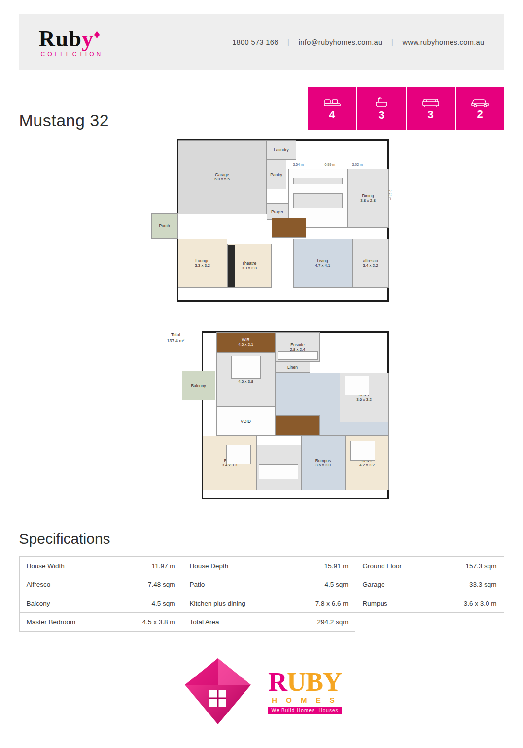Ruby♦ COLLECTION
1800 573 166 | info@rubyhomes.com.au | www.rubyhomes.com.au
Mustang 32
4
3
3
2
Garage
6.0 x 5.5
Laundry
Pantry
Prayer
Porch
Kitchen
4.0 x 3.8
Dining
3.8 x 2.8
Lounge
3.3 x 3.2
Theatre
3.3 x 2.8
Living
4.7 x 4.1
alfresco
3.4 x 2.2
3.54 m
0.99 m
3.02 m
2.78 m
Total
137.4 m²
WIR
4.5 x 2.1
Ensuite
2.8 x 2.4
Linen
Master Bed
4.5 x 3.8
Balcony
VOID
Bed 1
3.6 x 3.2
Bed 3
3.4 x 3.3
Bathroom
Rumpus
3.6 x 3.0
Bed 2
4.2 x 3.2
Specifications
| House Width | 11.97 m | House Depth | 15.91 m | Ground Floor | 157.3 sqm |
| Alfresco | 7.48 sqm | Patio | 4.5 sqm | Garage | 33.3 sqm |
| Balcony | 4.5 sqm | Kitchen plus dining | 7.8 x 6.6 m | Rumpus | 3.6 x 3.0 m |
| Master Bedroom | 4.5 x 3.8 m | Total Area | 294.2 sqm | | |
RUBY
H O M E S
We Build Homes Houses